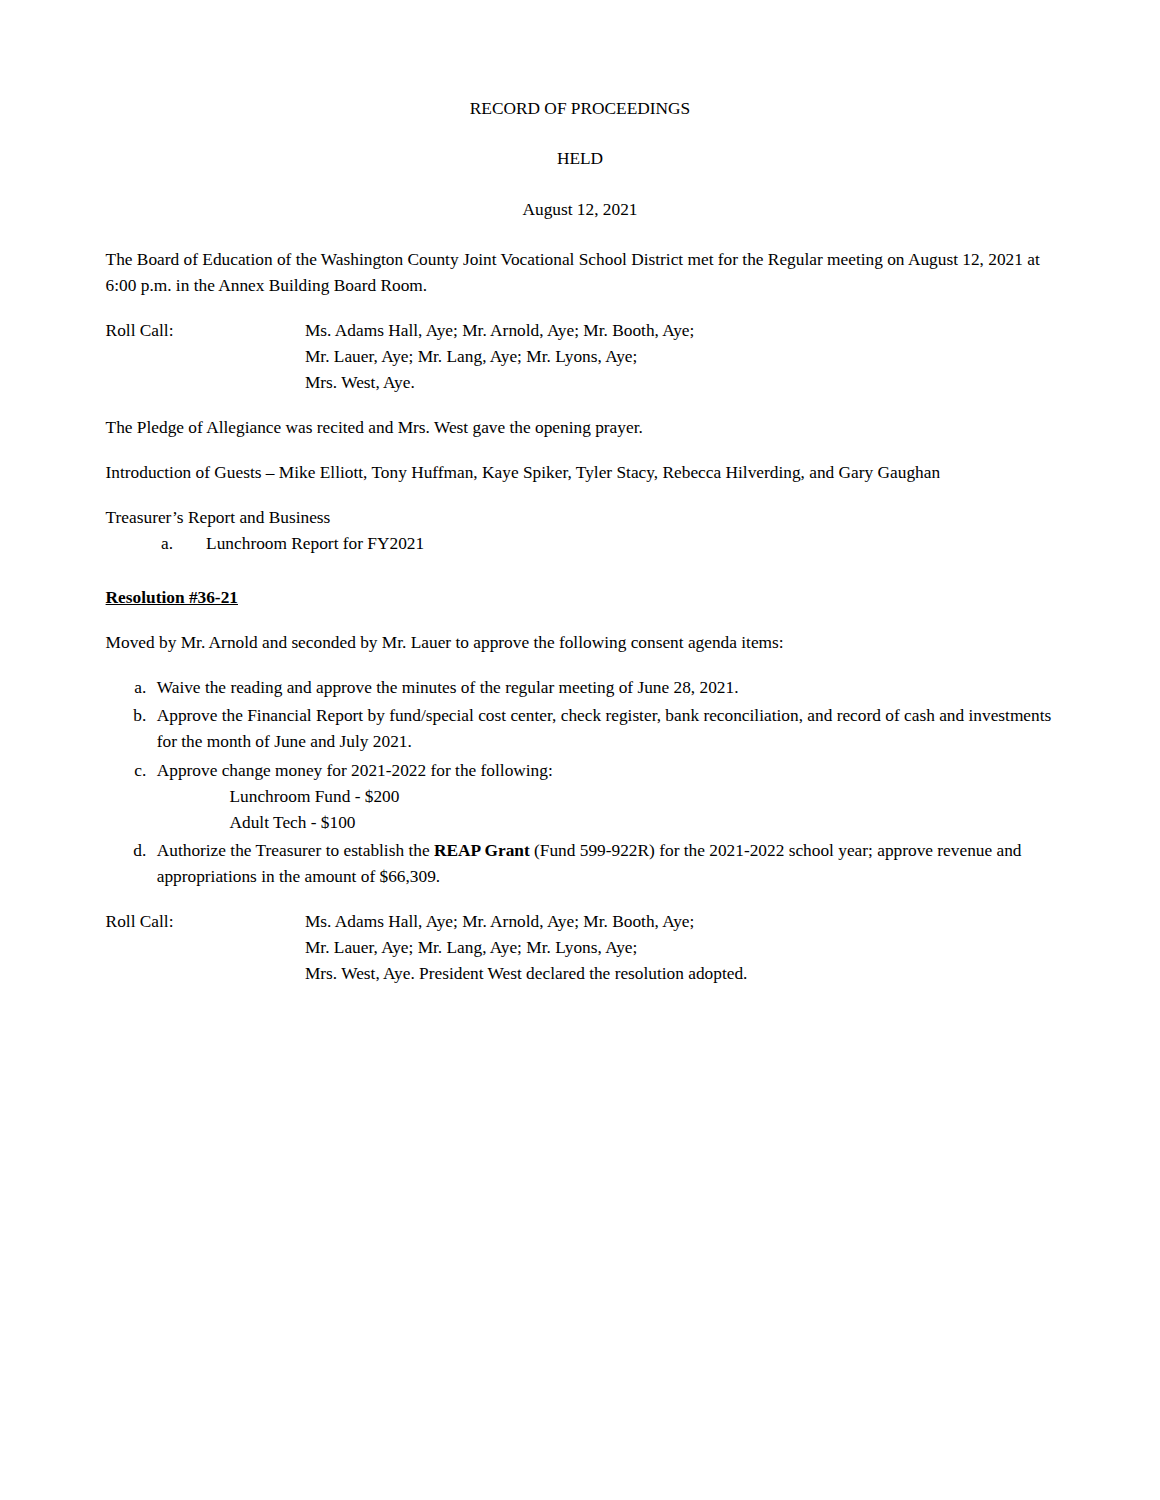RECORD OF PROCEEDINGS
HELD
August 12, 2021
The Board of Education of the Washington County Joint Vocational School District met for the Regular meeting on August 12, 2021 at 6:00 p.m. in the Annex Building Board Room.
Roll Call:
Ms. Adams Hall, Aye; Mr. Arnold, Aye; Mr. Booth, Aye;
Mr. Lauer, Aye; Mr. Lang, Aye; Mr. Lyons, Aye;
Mrs. West, Aye.
The Pledge of Allegiance was recited and Mrs. West gave the opening prayer.
Introduction of Guests – Mike Elliott, Tony Huffman, Kaye Spiker, Tyler Stacy, Rebecca Hilverding, and Gary Gaughan
Treasurer’s Report and Business
a. Lunchroom Report for FY2021
Resolution #36-21
Moved by Mr. Arnold and seconded by Mr. Lauer to approve the following consent agenda items:
Waive the reading and approve the minutes of the regular meeting of June 28, 2021.
Approve the Financial Report by fund/special cost center, check register, bank reconciliation, and record of cash and investments for the month of June and July 2021.
Approve change money for 2021-2022 for the following:
Lunchroom Fund - $200
Adult Tech - $100
Authorize the Treasurer to establish the REAP Grant (Fund 599-922R) for the 2021-2022 school year; approve revenue and appropriations in the amount of $66,309.
Roll Call:
Ms. Adams Hall, Aye; Mr. Arnold, Aye; Mr. Booth, Aye;
Mr. Lauer, Aye; Mr. Lang, Aye; Mr. Lyons, Aye;
Mrs. West, Aye. President West declared the resolution adopted.